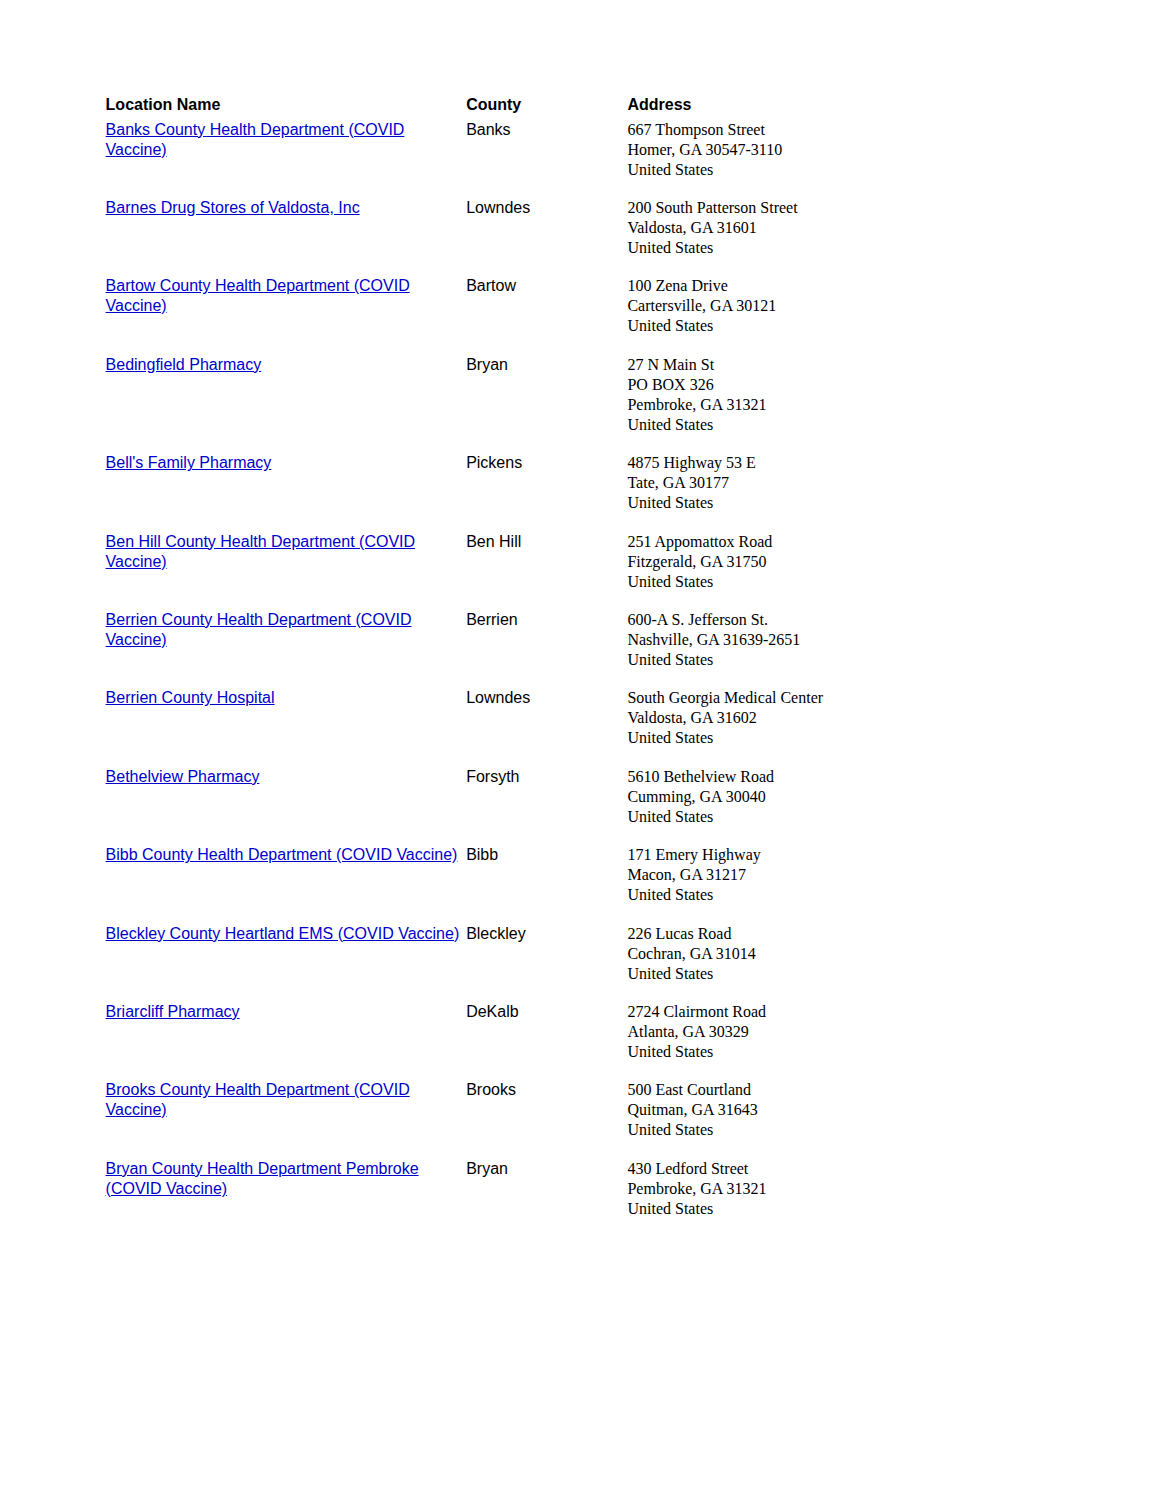| Location Name | County | Address |
| --- | --- | --- |
| Banks County Health Department (COVID Vaccine) | Banks | 667 Thompson Street Homer, GA 30547-3110 United States |
| Barnes Drug Stores of Valdosta, Inc | Lowndes | 200 South Patterson Street Valdosta, GA 31601 United States |
| Bartow County Health Department (COVID Vaccine) | Bartow | 100 Zena Drive Cartersville, GA 30121 United States |
| Bedingfield Pharmacy | Bryan | 27 N Main St PO BOX 326 Pembroke, GA 31321 United States |
| Bell's Family Pharmacy | Pickens | 4875 Highway 53 E Tate, GA 30177 United States |
| Ben Hill County Health Department (COVID Vaccine) | Ben Hill | 251 Appomattox Road Fitzgerald, GA 31750 United States |
| Berrien County Health Department (COVID Vaccine) | Berrien | 600-A S. Jefferson St. Nashville, GA 31639-2651 United States |
| Berrien County Hospital | Lowndes | South Georgia Medical Center Valdosta, GA 31602 United States |
| Bethelview Pharmacy | Forsyth | 5610 Bethelview Road Cumming, GA 30040 United States |
| Bibb County Health Department (COVID Vaccine) | Bibb | 171 Emery Highway Macon, GA 31217 United States |
| Bleckley County Heartland EMS (COVID Vaccine) | Bleckley | 226 Lucas Road Cochran, GA 31014 United States |
| Briarcliff Pharmacy | DeKalb | 2724 Clairmont Road Atlanta, GA 30329 United States |
| Brooks County Health Department (COVID Vaccine) | Brooks | 500 East Courtland Quitman, GA 31643 United States |
| Bryan County Health Department Pembroke (COVID Vaccine) | Bryan | 430 Ledford Street Pembroke, GA 31321 United States |